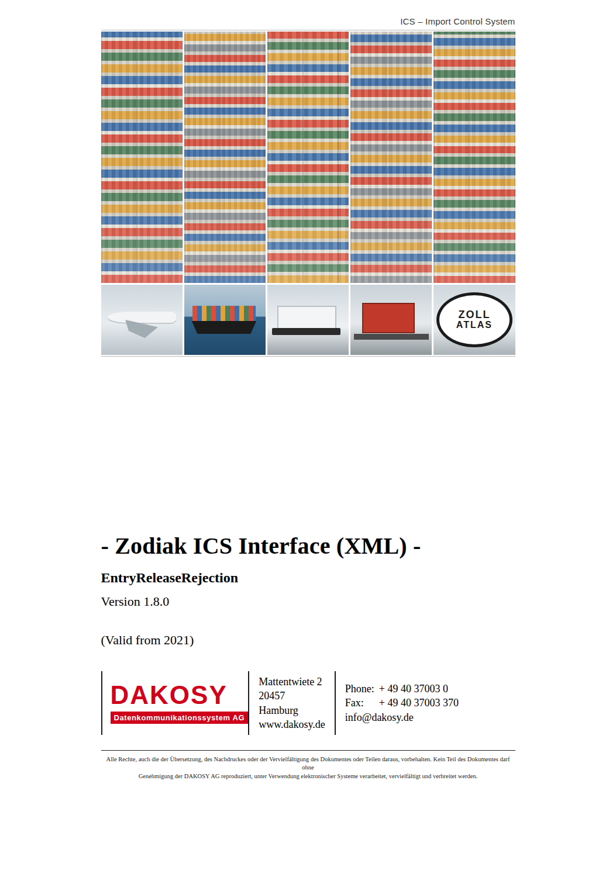ICS – Import Control System
ZOLL
ATLAS
- Zodiak ICS Interface (XML) -
EntryReleaseRejection
Version 1.8.0
(Valid from 2021)
DAKOSY
Datenkommunikationssystem AG
Mattentwiete 2
20457 Hamburg
www.dakosy.de
Phone:+ 49 40 37003 0
Fax:+ 49 40 37003 370
info@dakosy.de
Alle Rechte, auch die der Übersetzung, des Nachdruckes oder der Vervielfältigung des Dokumentes oder Teilen daraus, vorbehalten. Kein Teil des Dokumentes darf ohne
Genehmigung der DAKOSY AG reproduziert, unter Verwendung elektronischer Systeme verarbeitet, vervielfältigt und verbreitet werden.